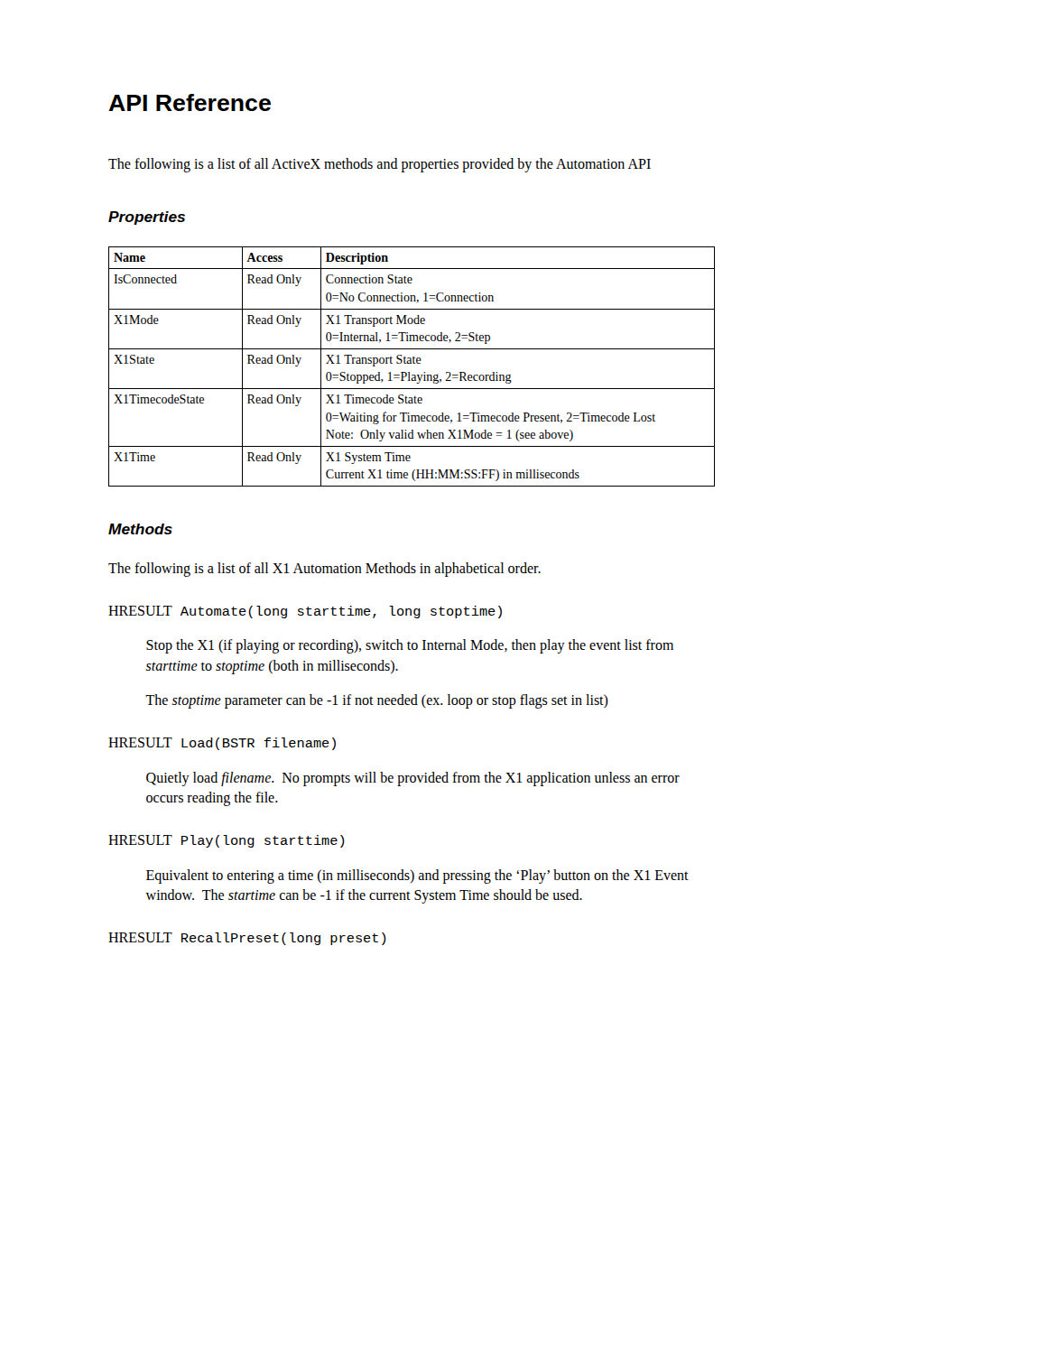API Reference
The following is a list of all ActiveX methods and properties provided by the Automation API
Properties
| Name | Access | Description |
| --- | --- | --- |
| IsConnected | Read Only | Connection State 0=No Connection, 1=Connection |
| X1Mode | Read Only | X1 Transport Mode 0=Internal, 1=Timecode, 2=Step |
| X1State | Read Only | X1 Transport State 0=Stopped, 1=Playing, 2=Recording |
| X1TimecodeState | Read Only | X1 Timecode State 0=Waiting for Timecode, 1=Timecode Present, 2=Timecode Lost Note: Only valid when X1Mode = 1 (see above) |
| X1Time | Read Only | X1 System Time Current X1 time (HH:MM:SS:FF) in milliseconds |
Methods
The following is a list of all X1 Automation Methods in alphabetical order.
HRESULT Automate(long starttime, long stoptime)
Stop the X1 (if playing or recording), switch to Internal Mode, then play the event list from starttime to stoptime (both in milliseconds).
The stoptime parameter can be -1 if not needed (ex. loop or stop flags set in list)
HRESULT Load(BSTR filename)
Quietly load filename. No prompts will be provided from the X1 application unless an error occurs reading the file.
HRESULT Play(long starttime)
Equivalent to entering a time (in milliseconds) and pressing the ‘Play’ button on the X1 Event window. The startime can be -1 if the current System Time should be used.
HRESULT RecallPreset(long preset)